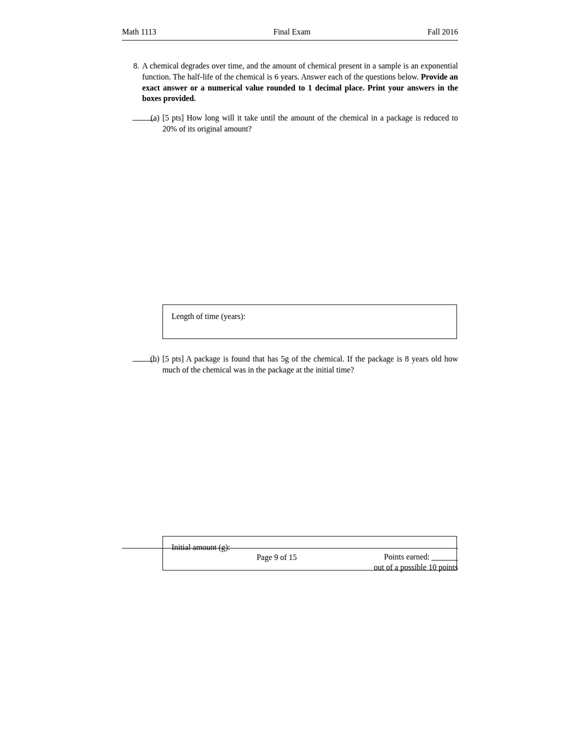Math 1113
Final Exam
Fall 2016
8.
A chemical degrades over time, and the amount of chemical present in a sample is an exponential function. The half-life of the chemical is 6 years. Answer each of the questions below. Provide an exact answer or a numerical value rounded to 1 decimal place. Print your answers in the boxes provided.
(a)
[5 pts] How long will it take until the amount of the chemical in a package is reduced to 20% of its original amount?
Length of time (years):
(b)
[5 pts] A package is found that has 5g of the chemical. If the package is 8 years old how much of the chemical was in the package at the initial time?
Initial amount (g):
Page 9 of 15
Points earned:
out of a possible 10 points